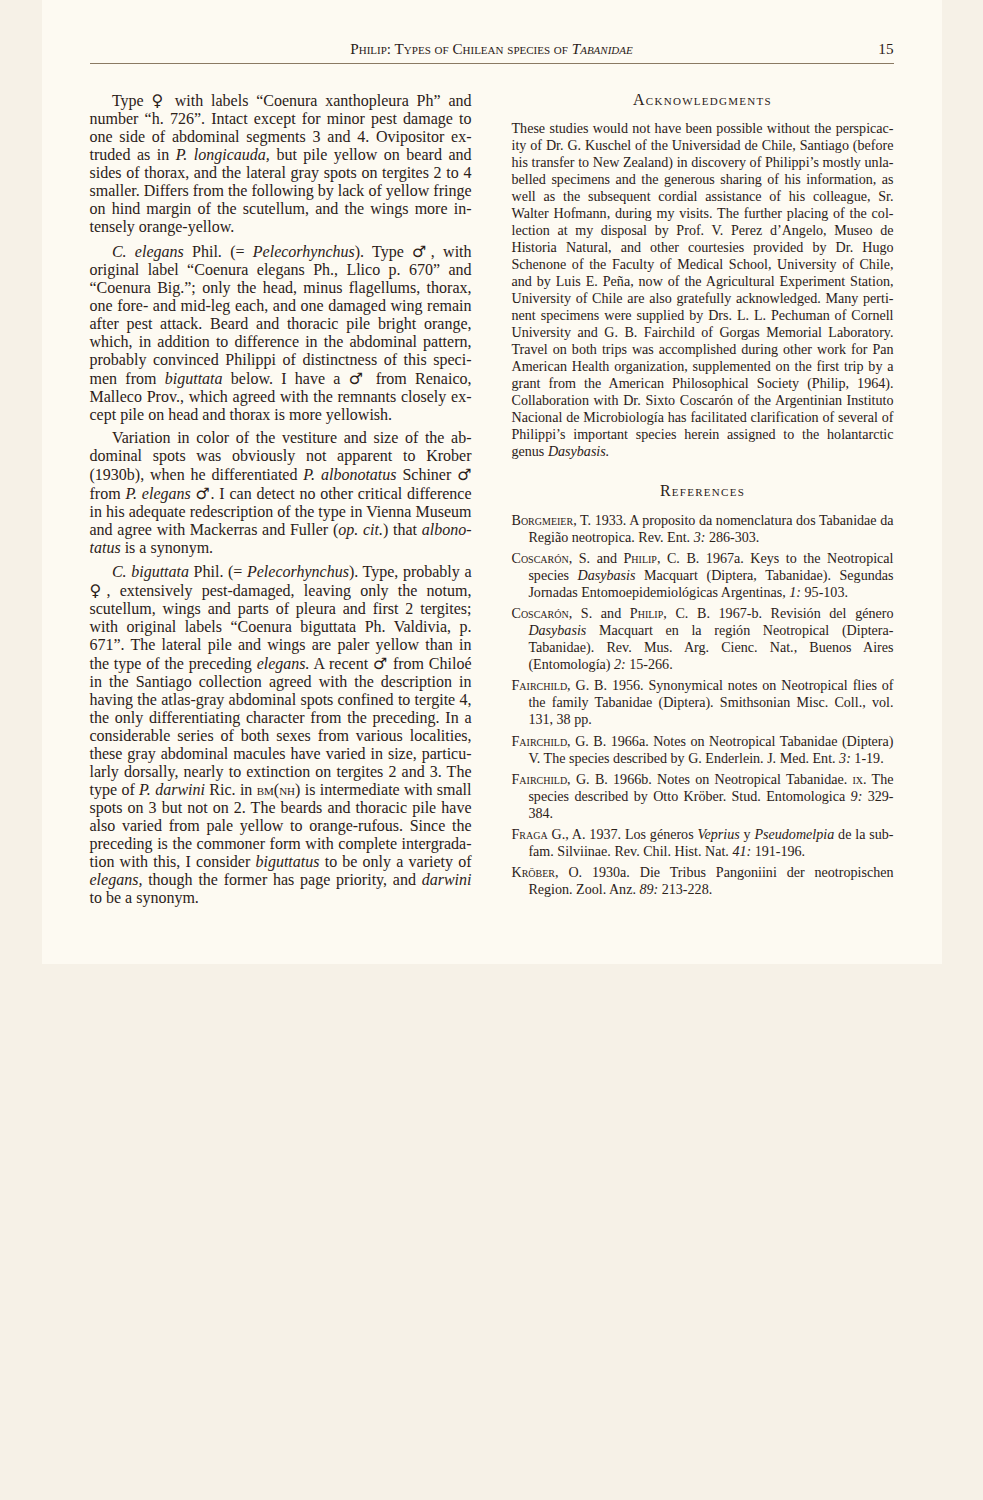Philip: Types of Chilean species of Tabanidae 15
Type ♀ with labels “Coenura xanthopleura Ph” and number “h. 726”. Intact except for minor pest damage to one side of abdominal segments 3 and 4. Ovipositor extruded as in P. longicauda, but pile yellow on beard and sides of thorax, and the lateral gray spots on tergites 2 to 4 smaller. Differs from the following by lack of yellow fringe on hind margin of the scutellum, and the wings more intensely orange-yellow.
C. elegans Phil. (= Pelecorhynchus). Type ♂, with original label “Coenura elegans Ph., Llico p. 670” and “Coenura Big.”; only the head, minus flagellums, thorax, one fore- and mid-leg each, and one damaged wing remain after pest attack. Beard and thoracic pile bright orange, which, in addition to difference in the abdominal pattern, probably convinced Philippi of distinctness of this specimen from biguttata below. I have a ♂ from Renaico, Malleco Prov., which agreed with the remnants closely except pile on head and thorax is more yellowish.
Variation in color of the vestiture and size of the abdominal spots was obviously not apparent to Krober (1930b), when he differentiated P. albonotatus Schiner ♂ from P. elegans ♂. I can detect no other critical difference in his adequate redescription of the type in Vienna Museum and agree with Mackerras and Fuller (op. cit.) that albonotatus is a synonym.
C. biguttata Phil. (= Pelecorhynchus). Type, probably a ♀, extensively pest-damaged, leaving only the notum, scutellum, wings and parts of pleura and first 2 tergites; with original labels “Coenura biguttata Ph. Valdivia, p. 671”. The lateral pile and wings are paler yellow than in the type of the preceding elegans. A recent ♂ from Chiloé in the Santiago collection agreed with the description in having the atlas-gray abdominal spots confined to tergite 4, the only differentiating character from the preceding. In a considerable series of both sexes from various localities, these gray abdominal macules have varied in size, particularly dorsally, nearly to extinction on tergites 2 and 3. The type of P. darwini Ric. in bm(nh) is intermediate with small spots on 3 but not on 2. The beards and thoracic pile have also varied from pale yellow to orange-rufous. Since the preceding is the commoner form with complete intergradation with this, I consider biguttatus to be only a variety of elegans, though the former has page priority, and darwini to be a synonym.
Acknowledgments
These studies would not have been possible without the perspicacity of Dr. G. Kuschel of the Universidad de Chile, Santiago (before his transfer to New Zealand) in discovery of Philippi’s mostly unlabelled specimens and the generous sharing of his information, as well as the subsequent cordial assistance of his colleague, Sr. Walter Hofmann, during my visits. The further placing of the collection at my disposal by Prof. V. Perez d’Angelo, Museo de Historia Natural, and other courtesies provided by Dr. Hugo Schenone of the Faculty of Medical School, University of Chile, and by Luis E. Peña, now of the Agricultural Experiment Station, University of Chile are also gratefully acknowledged. Many pertinent specimens were supplied by Drs. L. L. Pechuman of Cornell University and G. B. Fairchild of Gorgas Memorial Laboratory. Travel on both trips was accomplished during other work for Pan American Health organization, supplemented on the first trip by a grant from the American Philosophical Society (Philip, 1964). Collaboration with Dr. Sixto Coscarón of the Argentinian Instituto Nacional de Microbiología has facilitated clarification of several of Philippi’s important species herein assigned to the holantarctic genus Dasybasis.
References
Borgmeier, T. 1933. A proposito da nomenclatura dos Tabanidae da Região neotropica. Rev. Ent. 3: 286-303.
Coscarón, S. and Philip, C. B. 1967a. Keys to the Neotropical species Dasybasis Macquart (Diptera, Tabanidae). Segundas Jornadas Entomoepidemiológicas Argentinas, 1: 95-103.
Coscarón, S. and Philip, C. B. 1967-b. Revisión del género Dasybasis Macquart en la región Neotropical (Diptera-Tabanidae). Rev. Mus. Arg. Cienc. Nat., Buenos Aires (Entomología) 2: 15-266.
Fairchild, G. B. 1956. Synonymical notes on Neotropical flies of the family Tabanidae (Diptera). Smithsonian Misc. Coll., vol. 131, 38 pp.
Fairchild, G. B. 1966a. Notes on Neotropical Tabanidae (Diptera) V. The species described by G. Enderlein. J. Med. Ent. 3: 1-19.
Fairchild, G. B. 1966b. Notes on Neotropical Tabanidae. ix. The species described by Otto Kröber. Stud. Entomologica 9: 329-384.
Fraga G., A. 1937. Los géneros Veprius y Pseudomelpia de la sub-fam. Silviinae. Rev. Chil. Hist. Nat. 41: 191-196.
Kröber, O. 1930a. Die Tribus Pangoniini der neotropischen Region. Zool. Anz. 89: 213-228.